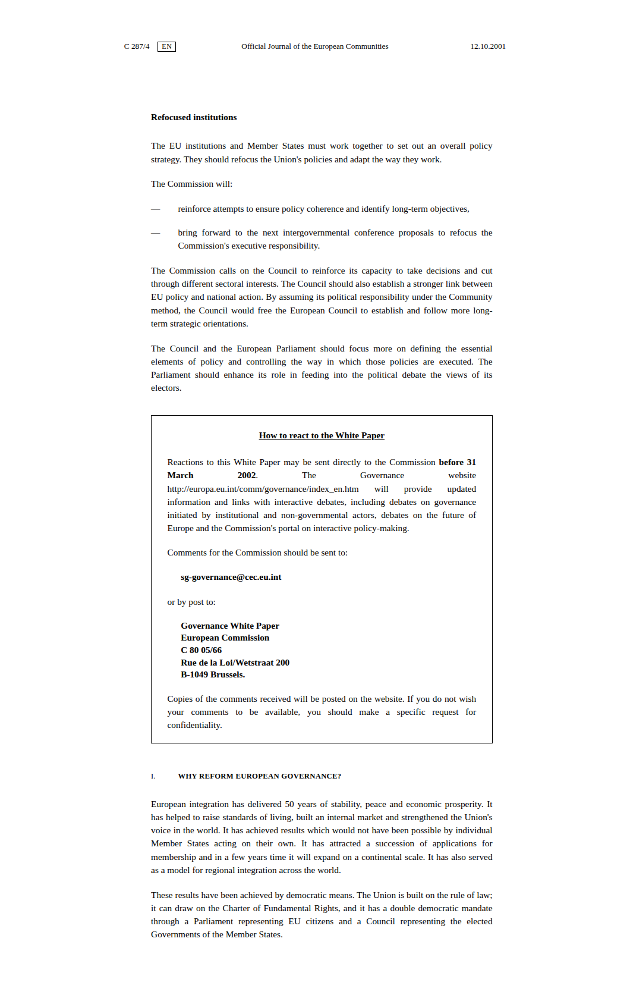C 287/4EN
Official Journal of the European Communities
12.10.2001
Refocused institutions
The EU institutions and Member States must work together to set out an overall policy strategy. They should refocus the Union's policies and adapt the way they work.
The Commission will:
reinforce attempts to ensure policy coherence and identify long-term objectives,
bring forward to the next intergovernmental conference proposals to refocus the Commission's executive responsibility.
The Commission calls on the Council to reinforce its capacity to take decisions and cut through different sectoral interests. The Council should also establish a stronger link between EU policy and national action. By assuming its political responsibility under the Community method, the Council would free the European Council to establish and follow more long-term strategic orientations.
The Council and the European Parliament should focus more on defining the essential elements of policy and controlling the way in which those policies are executed. The Parliament should enhance its role in feeding into the political debate the views of its electors.
How to react to the White Paper
Reactions to this White Paper may be sent directly to the Commission before 31 March 2002. The Governance website http://europa.eu.int/comm/governance/index_en.htm will provide updated information and links with interactive debates, including debates on governance initiated by institutional and non-governmental actors, debates on the future of Europe and the Commission's portal on interactive policy-making.
Comments for the Commission should be sent to:
sg-governance@cec.eu.int
or by post to:
Governance White Paper
European Commission
C 80 05/66
Rue de la Loi/Wetstraat 200
B-1049 Brussels.
Copies of the comments received will be posted on the website. If you do not wish your comments to be available, you should make a specific request for confidentiality.
I.
WHY REFORM EUROPEAN GOVERNANCE?
European integration has delivered 50 years of stability, peace and economic prosperity. It has helped to raise standards of living, built an internal market and strengthened the Union's voice in the world. It has achieved results which would not have been possible by individual Member States acting on their own. It has attracted a succession of applications for membership and in a few years time it will expand on a continental scale. It has also served as a model for regional integration across the world.
These results have been achieved by democratic means. The Union is built on the rule of law; it can draw on the Charter of Fundamental Rights, and it has a double democratic mandate through a Parliament representing EU citizens and a Council representing the elected Governments of the Member States.